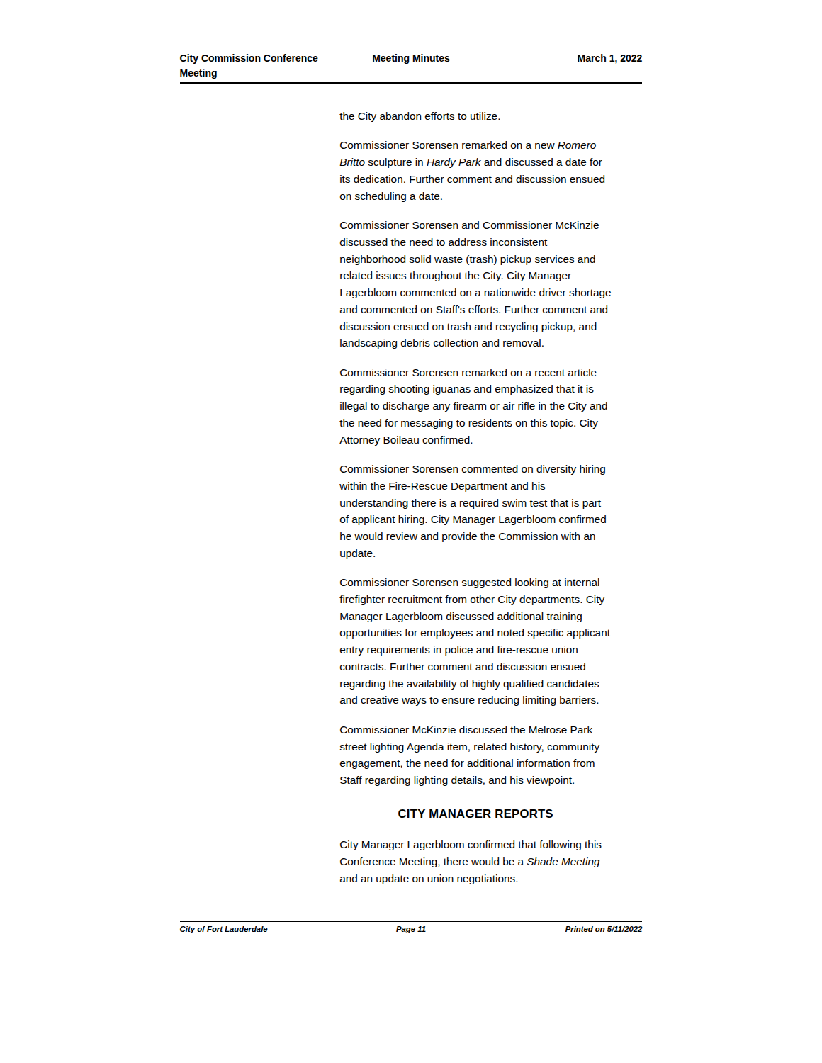City Commission Conference Meeting
Meeting Minutes
March 1, 2022
the City abandon efforts to utilize.
Commissioner Sorensen remarked on a new Romero Britto sculpture in Hardy Park and discussed a date for its dedication. Further comment and discussion ensued on scheduling a date.
Commissioner Sorensen and Commissioner McKinzie discussed the need to address inconsistent neighborhood solid waste (trash) pickup services and related issues throughout the City. City Manager Lagerbloom commented on a nationwide driver shortage and commented on Staff's efforts. Further comment and discussion ensued on trash and recycling pickup, and landscaping debris collection and removal.
Commissioner Sorensen remarked on a recent article regarding shooting iguanas and emphasized that it is illegal to discharge any firearm or air rifle in the City and the need for messaging to residents on this topic. City Attorney Boileau confirmed.
Commissioner Sorensen commented on diversity hiring within the Fire-Rescue Department and his understanding there is a required swim test that is part of applicant hiring. City Manager Lagerbloom confirmed he would review and provide the Commission with an update.
Commissioner Sorensen suggested looking at internal firefighter recruitment from other City departments. City Manager Lagerbloom discussed additional training opportunities for employees and noted specific applicant entry requirements in police and fire-rescue union contracts. Further comment and discussion ensued regarding the availability of highly qualified candidates and creative ways to ensure reducing limiting barriers.
Commissioner McKinzie discussed the Melrose Park street lighting Agenda item, related history, community engagement, the need for additional information from Staff regarding lighting details, and his viewpoint.
CITY MANAGER REPORTS
City Manager Lagerbloom confirmed that following this Conference Meeting, there would be a Shade Meeting and an update on union negotiations.
City of Fort Lauderdale
Page 11
Printed on 5/11/2022